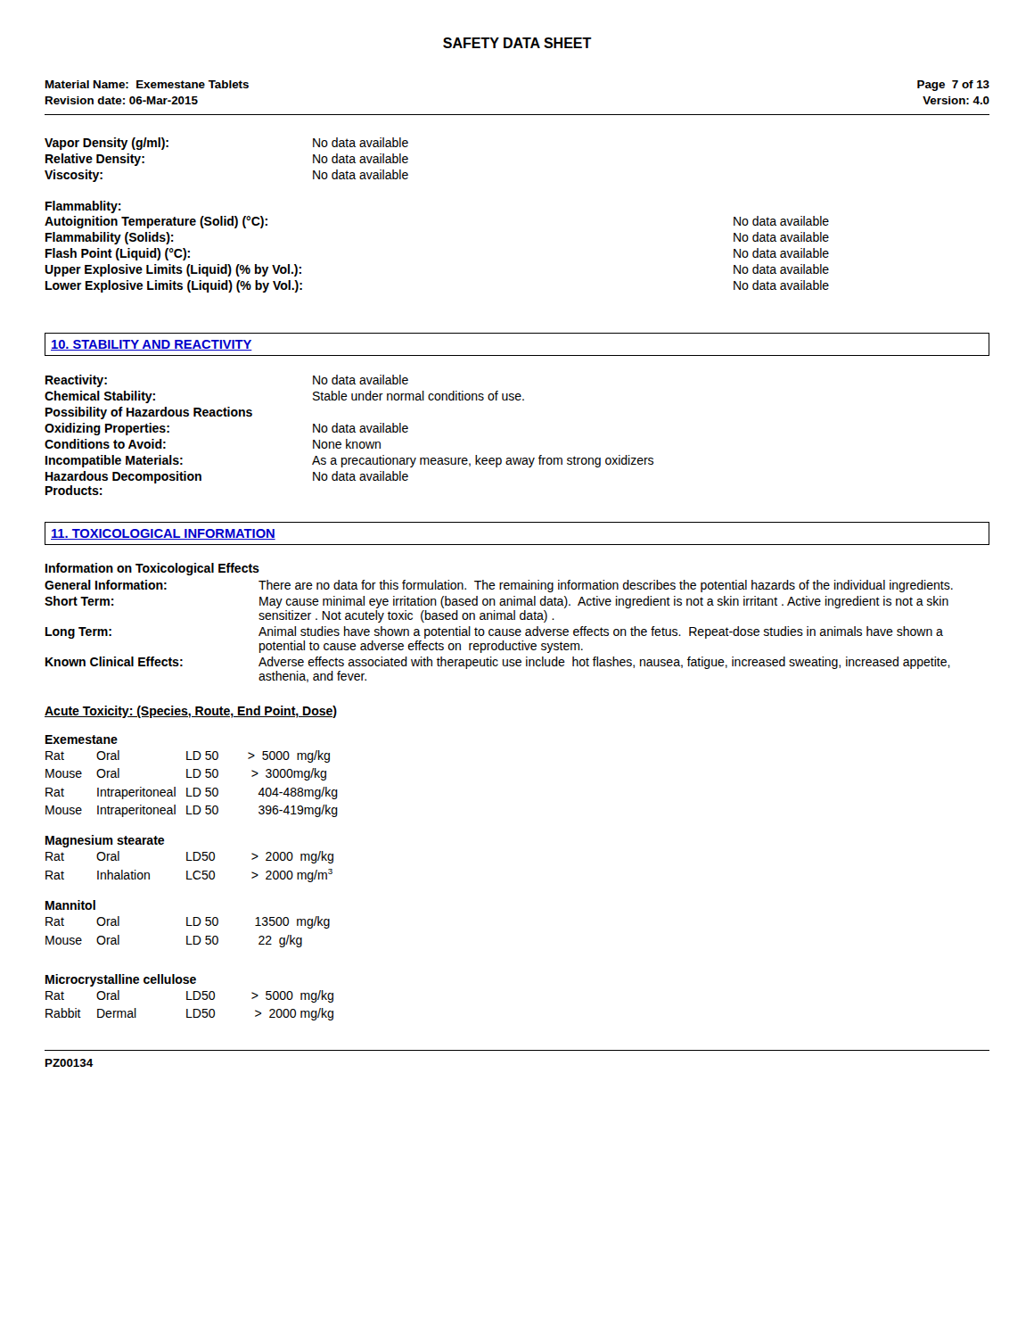SAFETY DATA SHEET
Material Name: Exemestane Tablets
Revision date: 06-Mar-2015
Page 7 of 13
Version: 4.0
| Vapor Density (g/ml): | No data available |
| Relative Density: | No data available |
| Viscosity: | No data available |
Flammablity:
| Autoignition Temperature (Solid) (°C): | No data available |
| Flammability (Solids): | No data available |
| Flash Point (Liquid) (°C): | No data available |
| Upper Explosive Limits (Liquid) (% by Vol.): | No data available |
| Lower Explosive Limits (Liquid) (% by Vol.): | No data available |
10. STABILITY AND REACTIVITY
| Reactivity: | No data available |
| Chemical Stability: | Stable under normal conditions of use. |
| Possibility of Hazardous Reactions | |
| Oxidizing Properties: | No data available |
| Conditions to Avoid: | None known |
| Incompatible Materials: | As a precautionary measure, keep away from strong oxidizers |
| Hazardous Decomposition Products: | No data available |
11. TOXICOLOGICAL INFORMATION
Information on Toxicological Effects
| General Information: | There are no data for this formulation. The remaining information describes the potential hazards of the individual ingredients. |
| Short Term: | May cause minimal eye irritation (based on animal data). Active ingredient is not a skin irritant . Active ingredient is not a skin sensitizer . Not acutely toxic (based on animal data) . |
| Long Term: | Animal studies have shown a potential to cause adverse effects on the fetus. Repeat-dose studies in animals have shown a potential to cause adverse effects on reproductive system. |
| Known Clinical Effects: | Adverse effects associated with therapeutic use include hot flashes, nausea, fatigue, increased sweating, increased appetite, asthenia, and fever. |
Acute Toxicity: (Species, Route, End Point, Dose)
Exemestane
Rat Oral LD 50 > 5000 mg/kg
Mouse Oral LD 50 > 3000mg/kg
Rat Intraperitoneal LD 50 404-488mg/kg
Mouse Intraperitoneal LD 50 396-419mg/kg
Magnesium stearate
Rat Oral LD50 > 2000 mg/kg
Rat Inhalation LC50 > 2000 mg/m3
Mannitol
Rat Oral LD 50 13500 mg/kg
Mouse Oral LD 50 22 g/kg
Microcrystalline cellulose
Rat Oral LD50 > 5000 mg/kg
Rabbit Dermal LD50 > 2000 mg/kg
PZ00134